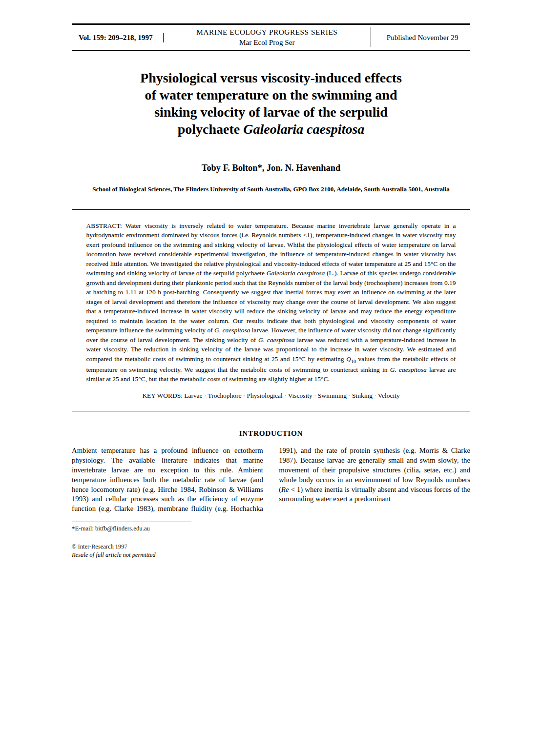Vol. 159: 209–218, 1997
MARINE ECOLOGY PROGRESS SERIES
Mar Ecol Prog Ser
Published November 29
Physiological versus viscosity-induced effects
of water temperature on the swimming and
sinking velocity of larvae of the serpulid
polychaete Galeolaria caespitosa
Toby F. Bolton*, Jon. N. Havenhand
School of Biological Sciences, The Flinders University of South Australia, GPO Box 2100, Adelaide, South Australia 5001, Australia
ABSTRACT: Water viscosity is inversely related to water temperature. Because marine invertebrate larvae generally operate in a hydrodynamic environment dominated by viscous forces (i.e. Reynolds numbers <1), temperature-induced changes in water viscosity may exert profound influence on the swimming and sinking velocity of larvae. Whilst the physiological effects of water temperature on larval locomotion have received considerable experimental investigation, the influence of temperature-induced changes in water viscosity has received little attention. We investigated the relative physiological and viscosity-induced effects of water temperature at 25 and 15°C on the swimming and sinking velocity of larvae of the serpulid polychaete Galeolaria caespitosa (L.). Larvae of this species undergo considerable growth and development during their planktonic period such that the Reynolds number of the larval body (trochosphere) increases from 0.19 at hatching to 1.11 at 120 h post-hatching. Consequently we suggest that inertial forces may exert an influence on swimming at the later stages of larval development and therefore the influence of viscosity may change over the course of larval development. We also suggest that a temperature-induced increase in water viscosity will reduce the sinking velocity of larvae and may reduce the energy expenditure required to maintain location in the water column. Our results indicate that both physiological and viscosity components of water temperature influence the swimming velocity of G. caespitosa larvae. However, the influence of water viscosity did not change significantly over the course of larval development. The sinking velocity of G. caespitosa larvae was reduced with a temperature-induced increase in water viscosity. The reduction in sinking velocity of the larvae was proportional to the increase in water viscosity. We estimated and compared the metabolic costs of swimming to counteract sinking at 25 and 15°C by estimating Q10 values from the metabolic effects of temperature on swimming velocity. We suggest that the metabolic costs of swimming to counteract sinking in G. caespitosa larvae are similar at 25 and 15°C, but that the metabolic costs of swimming are slightly higher at 15°C.
KEY WORDS: Larvae · Trochophore · Physiological · Viscosity · Swimming · Sinking · Velocity
INTRODUCTION
Ambient temperature has a profound influence on ectotherm physiology. The available literature indicates that marine invertebrate larvae are no exception to this rule. Ambient temperature influences both the metabolic rate of larvae (and hence locomotory rate) (e.g. Hirche 1984, Robinson & Williams 1993) and cellular processes such as the efficiency of enzyme function (e.g. Clarke 1983), membrane fluidity (e.g. Hochachka 1991), and the rate of protein synthesis (e.g. Morris & Clarke 1987). Because larvae are generally small and swim slowly, the movement of their propulsive structures (cilia, setae, etc.) and whole body occurs in an environment of low Reynolds numbers (Re < 1) where inertia is virtually absent and viscous forces of the surrounding water exert a predominant
*E-mail: bitfb@flinders.edu.au
© Inter-Research 1997
Resale of full article not permitted